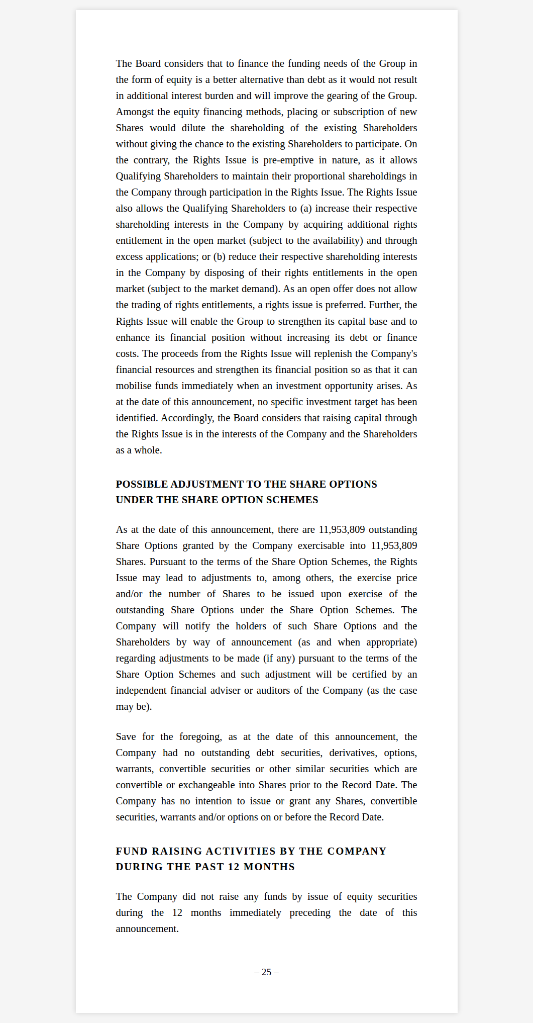The Board considers that to finance the funding needs of the Group in the form of equity is a better alternative than debt as it would not result in additional interest burden and will improve the gearing of the Group. Amongst the equity financing methods, placing or subscription of new Shares would dilute the shareholding of the existing Shareholders without giving the chance to the existing Shareholders to participate. On the contrary, the Rights Issue is pre-emptive in nature, as it allows Qualifying Shareholders to maintain their proportional shareholdings in the Company through participation in the Rights Issue. The Rights Issue also allows the Qualifying Shareholders to (a) increase their respective shareholding interests in the Company by acquiring additional rights entitlement in the open market (subject to the availability) and through excess applications; or (b) reduce their respective shareholding interests in the Company by disposing of their rights entitlements in the open market (subject to the market demand). As an open offer does not allow the trading of rights entitlements, a rights issue is preferred. Further, the Rights Issue will enable the Group to strengthen its capital base and to enhance its financial position without increasing its debt or finance costs. The proceeds from the Rights Issue will replenish the Company's financial resources and strengthen its financial position so as that it can mobilise funds immediately when an investment opportunity arises. As at the date of this announcement, no specific investment target has been identified. Accordingly, the Board considers that raising capital through the Rights Issue is in the interests of the Company and the Shareholders as a whole.
POSSIBLE ADJUSTMENT TO THE SHARE OPTIONS UNDER THE SHARE OPTION SCHEMES
As at the date of this announcement, there are 11,953,809 outstanding Share Options granted by the Company exercisable into 11,953,809 Shares. Pursuant to the terms of the Share Option Schemes, the Rights Issue may lead to adjustments to, among others, the exercise price and/or the number of Shares to be issued upon exercise of the outstanding Share Options under the Share Option Schemes. The Company will notify the holders of such Share Options and the Shareholders by way of announcement (as and when appropriate) regarding adjustments to be made (if any) pursuant to the terms of the Share Option Schemes and such adjustment will be certified by an independent financial adviser or auditors of the Company (as the case may be).
Save for the foregoing, as at the date of this announcement, the Company had no outstanding debt securities, derivatives, options, warrants, convertible securities or other similar securities which are convertible or exchangeable into Shares prior to the Record Date. The Company has no intention to issue or grant any Shares, convertible securities, warrants and/or options on or before the Record Date.
FUND RAISING ACTIVITIES BY THE COMPANY DURING THE PAST 12 MONTHS
The Company did not raise any funds by issue of equity securities during the 12 months immediately preceding the date of this announcement.
– 25 –